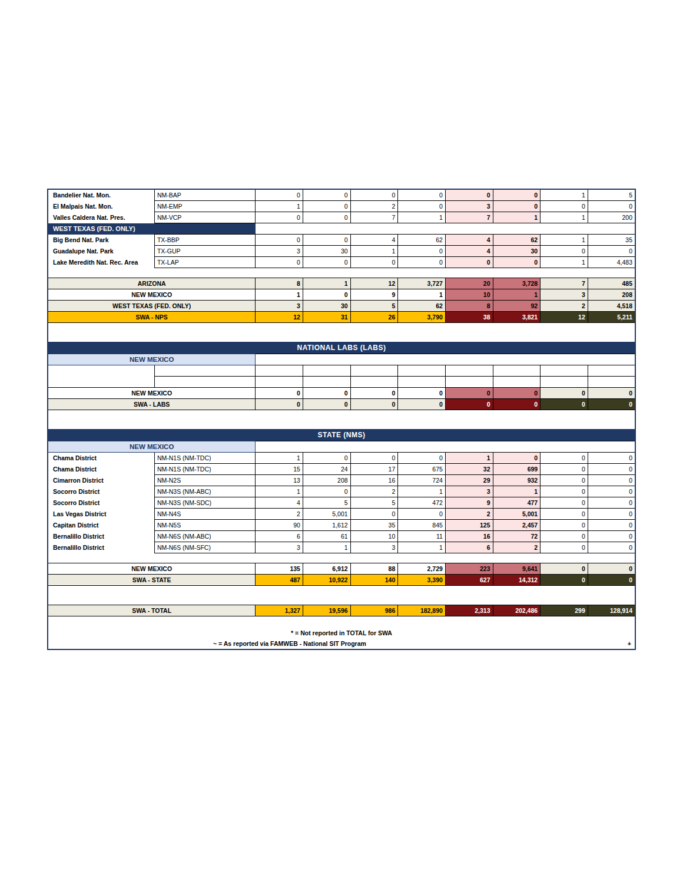| Bandelier Nat. Mon. | NM-BAP | 0 | 0 | 0 | 0 | 0 | 0 | 1 | 5 |
| El Malpais Nat. Mon. | NM-EMP | 1 | 0 | 2 | 0 | 3 | 0 | 0 | 0 |
| Valles Caldera Nat. Pres. | NM-VCP | 0 | 0 | 7 | 1 | 7 | 1 | 1 | 200 |
| WEST TEXAS (FED. ONLY) | |
| Big Bend Nat. Park | TX-BBP | 0 | 0 | 4 | 62 | 4 | 62 | 1 | 35 |
| Guadalupe Nat. Park | TX-GUP | 3 | 30 | 1 | 0 | 4 | 30 | 0 | 0 |
| Lake Meredith Nat. Rec. Area | TX-LAP | 0 | 0 | 0 | 0 | 0 | 0 | 1 | 4,483 |
| ARIZONA | 8 | 1 | 12 | 3,727 | 20 | 3,728 | 7 | 485 |
| NEW MEXICO | 1 | 0 | 9 | 1 | 10 | 1 | 3 | 208 |
| WEST TEXAS (FED. ONLY) | 3 | 30 | 5 | 62 | 8 | 92 | 2 | 4,518 |
| SWA - NPS | 12 | 31 | 26 | 3,790 | 38 | 3,821 | 12 | 5,211 |
| NATIONAL LABS (LABS) |
| NEW MEXICO | |
| NEW MEXICO | 0 | 0 | 0 | 0 | 0 | 0 | 0 | 0 |
| SWA - LABS | 0 | 0 | 0 | 0 | 0 | 0 | 0 | 0 |
| STATE (NMS) |
| NEW MEXICO | |
| Chama District | NM-N1S (NM-TDC) | 1 | 0 | 0 | 0 | 1 | 0 | 0 | 0 |
| Chama District | NM-N1S (NM-TDC) | 15 | 24 | 17 | 675 | 32 | 699 | 0 | 0 |
| Cimarron District | NM-N2S | 13 | 208 | 16 | 724 | 29 | 932 | 0 | 0 |
| Socorro District | NM-N3S (NM-ABC) | 1 | 0 | 2 | 1 | 3 | 1 | 0 | 0 |
| Socorro District | NM-N3S (NM-SDC) | 4 | 5 | 5 | 472 | 9 | 477 | 0 | 0 |
| Las Vegas District | NM-N4S | 2 | 5,001 | 0 | 0 | 2 | 5,001 | 0 | 0 |
| Capitan District | NM-N5S | 90 | 1,612 | 35 | 845 | 125 | 2,457 | 0 | 0 |
| Bernalillo District | NM-N6S (NM-ABC) | 6 | 61 | 10 | 11 | 16 | 72 | 0 | 0 |
| Bernalillo District | NM-N6S (NM-SFC) | 3 | 1 | 3 | 1 | 6 | 2 | 0 | 0 |
| NEW MEXICO | 135 | 6,912 | 88 | 2,729 | 223 | 9,641 | 0 | 0 |
| SWA - STATE | 487 | 10,922 | 140 | 3,390 | 627 | 14,312 | 0 | 0 |
| SWA - TOTAL | 1,327 | 19,596 | 986 | 182,890 | 2,313 | 202,486 | 299 | 128,914 |
| * = Not reported in TOTAL for SWA |
| ~ = As reported via FAMWEB - National SIT Program | + |